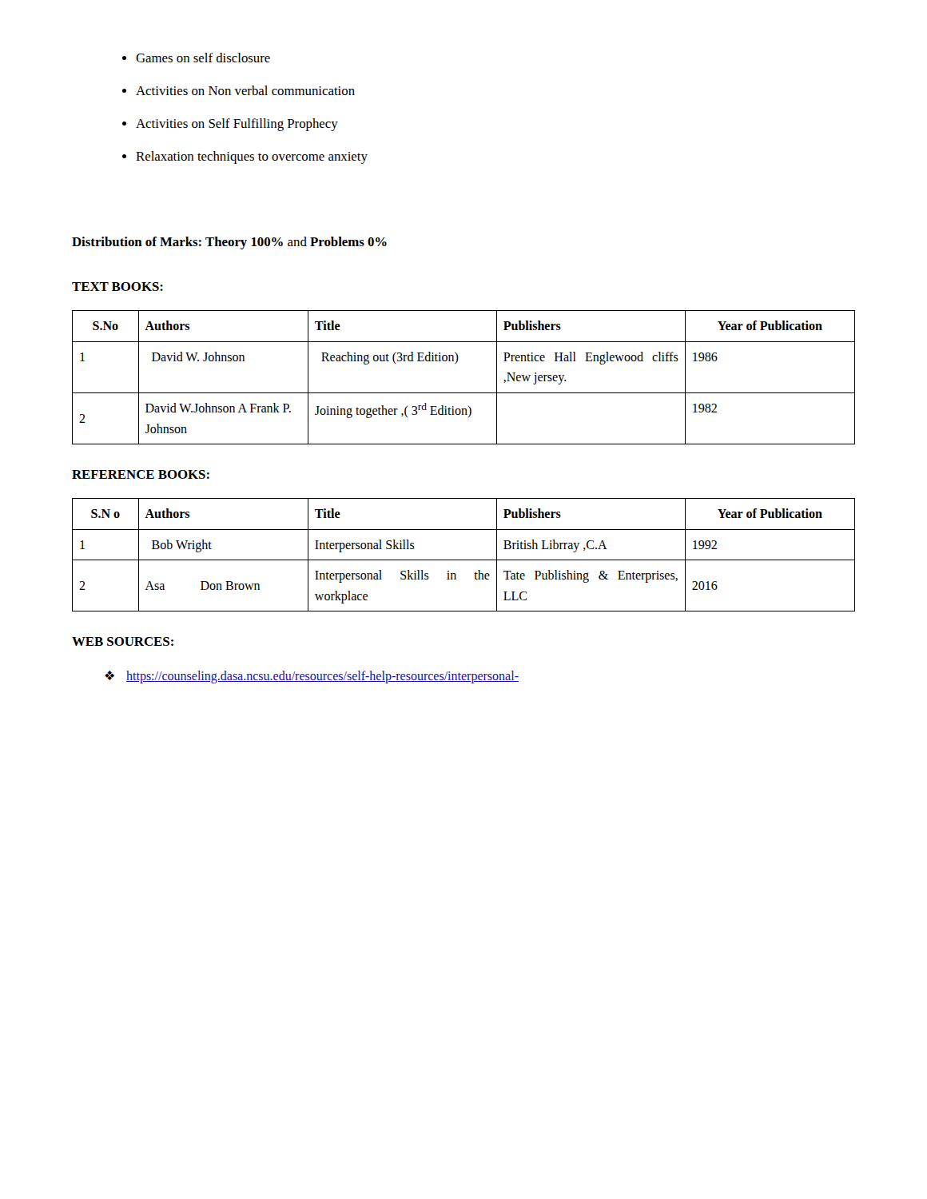Games on self disclosure
Activities on Non verbal communication
Activities on Self Fulfilling Prophecy
Relaxation techniques to overcome anxiety
Distribution of Marks: Theory 100% and Problems 0%
TEXT BOOKS:
| S.No | Authors | Title | Publishers | Year of Publication |
| --- | --- | --- | --- | --- |
| 1 | David W. Johnson | Reaching out (3rd Edition) | Prentice Hall Englewood cliffs ,New jersey. | 1986 |
| 2 | David W.Johnson A Frank P. Johnson | Joining together ,( 3 rd Edition) | | 1982 |
REFERENCE BOOKS:
| S.N o | Authors | Title | Publishers | Year of Publication |
| --- | --- | --- | --- | --- |
| 1 | Bob Wright | Interpersonal Skills | British Librray ,C.A | 1992 |
| 2 | Asa Don Brown | Interpersonal Skills in the workplace | Tate Publishing & Enterprises, LLC | 2016 |
WEB SOURCES:
https://counseling.dasa.ncsu.edu/resources/self-help-resources/interpersonal-